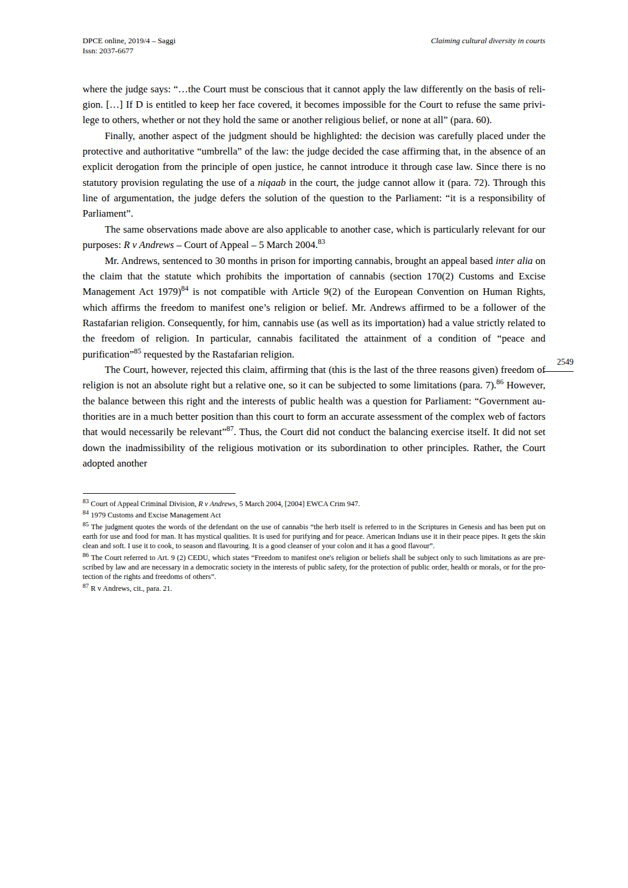DPCE online, 2019/4 – Saggi Issn: 2037-6677
Claiming cultural diversity in courts
2549
where the judge says: “…the Court must be conscious that it cannot apply the law differently on the basis of religion. […] If D is entitled to keep her face covered, it becomes impossible for the Court to refuse the same privilege to others, whether or not they hold the same or another religious belief, or none at all” (para. 60).
Finally, another aspect of the judgment should be highlighted: the decision was carefully placed under the protective and authoritative “umbrella” of the law: the judge decided the case affirming that, in the absence of an explicit derogation from the principle of open justice, he cannot introduce it through case law. Since there is no statutory provision regulating the use of a niqaab in the court, the judge cannot allow it (para. 72). Through this line of argumentation, the judge defers the solution of the question to the Parliament: “it is a responsibility of Parliament”.
The same observations made above are also applicable to another case, which is particularly relevant for our purposes: R v Andrews – Court of Appeal – 5 March 2004.83
Mr. Andrews, sentenced to 30 months in prison for importing cannabis, brought an appeal based inter alia on the claim that the statute which prohibits the importation of cannabis (section 170(2) Customs and Excise Management Act 1979)84 is not compatible with Article 9(2) of the European Convention on Human Rights, which affirms the freedom to manifest one’s religion or belief. Mr. Andrews affirmed to be a follower of the Rastafarian religion. Consequently, for him, cannabis use (as well as its importation) had a value strictly related to the freedom of religion. In particular, cannabis facilitated the attainment of a condition of “peace and purification”85 requested by the Rastafarian religion.
The Court, however, rejected this claim, affirming that (this is the last of the three reasons given) freedom of religion is not an absolute right but a relative one, so it can be subjected to some limitations (para. 7).86 However, the balance between this right and the interests of public health was a question for Parliament: “Government authorities are in a much better position than this court to form an accurate assessment of the complex web of factors that would necessarily be relevant”87. Thus, the Court did not conduct the balancing exercise itself. It did not set down the inadmissibility of the religious motivation or its subordination to other principles. Rather, the Court adopted another
83 Court of Appeal Criminal Division, R v Andrews, 5 March 2004, [2004] EWCA Crim 947.
84 1979 Customs and Excise Management Act
85 The judgment quotes the words of the defendant on the use of cannabis “the herb itself is referred to in the Scriptures in Genesis and has been put on earth for use and food for man. It has mystical qualities. It is used for purifying and for peace. American Indians use it in their peace pipes. It gets the skin clean and soft. I use it to cook, to season and flavouring. It is a good cleanser of your colon and it has a good flavour”.
86 The Court referred to Art. 9 (2) CEDU, which states “Freedom to manifest one's religion or beliefs shall be subject only to such limitations as are prescribed by law and are necessary in a democratic society in the interests of public safety, for the protection of public order, health or morals, or for the protection of the rights and freedoms of others”.
87 R v Andrews, cit., para. 21.